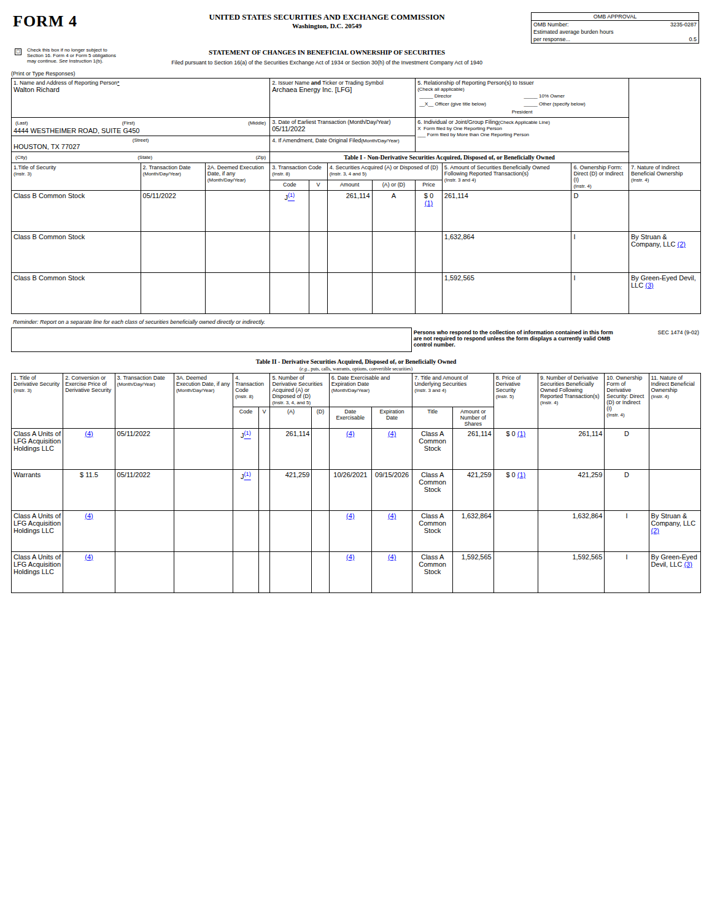| FORM 4 | UNITED STATES SECURITIES AND EXCHANGE COMMISSION Washington, D.C. 20549 | / OMB APPROVAL / / OMB Number: / 3235-0287 / / Estimated average burden hours / / / per response... / 0.5 / |
| / ☐ / Check this box if no longer subject to Section 16. Form 4 or Form 5 obligations may continue. See Instruction 1(b). / | STATEMENT OF CHANGES IN BENEFICIAL OWNERSHIP OF SECURITIES Filed pursuant to Section 16(a) of the Securities Exchange Act of 1934 or Section 30(h) of the Investment Company Act of 1940 | |
(Print or Type Responses)
| 1. Name and Address of Reporting Person * Walton Richard | 2. Issuer Name and Ticker or Trading Symbol Archaea Energy Inc. [LFG] | 5. Relationship of Reporting Person(s) to Issuer (Check all applicable) / _____ Director / _____ 10% Owner / / __X__ Officer (give title below) / _____ Other (specify below) / / President / |
| / (Last) / (First) / (Middle) / 4444 WESTHEIMER ROAD, SUITE G450 | 3. Date of Earliest Transaction (Month/Day/Year) 05/11/2022 | 6. Individual or Joint/Group Filing (Check Applicable Line) X Form filed by One Reporting Person ___ Form filed by More than One Reporting Person |
| (Street) HOUSTON, TX 77027 | 4. If Amendment, Date Original Filed (Month/Day/Year) |
| / (City) / (State) / (Zip) / | Table I - Non-Derivative Securities Acquired, Disposed of, or Beneficially Owned |
| 1.Title of Security (Instr. 3) | 2. Transaction Date (Month/Day/Year) | 2A. Deemed Execution Date, if any (Month/Day/Year) | 3. Transaction Code (Instr. 8) | 4. Securities Acquired (A) or Disposed of (D) (Instr. 3, 4 and 5) | 5. Amount of Securities Beneficially Owned Following Reported Transaction(s) (Instr. 3 and 4) | 6. Ownership Form: Direct (D) or Indirect (I) (Instr. 4) | 7. Nature of Indirect Beneficial Ownership (Instr. 4) |
| Code | V | Amount | (A) or (D) | Price |
| Class B Common Stock | 05/11/2022 | | J (1) | | 261,114 | A | $ 0 (1) | 261,114 | D | |
| Class B Common Stock | | | | | | | | 1,632,864 | I | By Struan & Company, LLC (2) |
| Class B Common Stock | | | | | | | | 1,592,565 | I | By Green-Eyed Devil, LLC (3) |
| Reminder: Report on a separate line for each class of securities beneficially owned directly or indirectly. | |
| | Persons who respond to the collection of information contained in this form are not required to respond unless the form displays a currently valid OMB control number. | SEC 1474 (9-02) |
Table II - Derivative Securities Acquired, Disposed of, or Beneficially Owned
(e.g., puts, calls, warrants, options, convertible securities)
| 1. Title of Derivative Security (Instr. 3) | 2. Conversion or Exercise Price of Derivative Security | 3. Transaction Date (Month/Day/Year) | 3A. Deemed Execution Date, if any (Month/Day/Year) | 4. Transaction Code (Instr. 8) | 5. Number of Derivative Securities Acquired (A) or Disposed of (D) (Instr. 3, 4, and 5) | 6. Date Exercisable and Expiration Date (Month/Day/Year) | 7. Title and Amount of Underlying Securities (Instr. 3 and 4) | 8. Price of Derivative Security (Instr. 5) | 9. Number of Derivative Securities Beneficially Owned Following Reported Transaction(s) (Instr. 4) | 10. Ownership Form of Derivative Security: Direct (D) or Indirect (I) (Instr. 4) | 11. Nature of Indirect Beneficial Ownership (Instr. 4) |
| Code | V | (A) | (D) | Date Exercisable | Expiration Date | Title | Amount or Number of Shares |
| Class A Units of LFG Acquisition Holdings LLC | (4) | 05/11/2022 | | J (1) | | 261,114 | | (4) | (4) | Class A Common Stock | 261,114 | $ 0 (1) | 261,114 | D | |
| Warrants | $ 11.5 | 05/11/2022 | | J (1) | | 421,259 | | 10/26/2021 | 09/15/2026 | Class A Common Stock | 421,259 | $ 0 (1) | 421,259 | D | |
| Class A Units of LFG Acquisition Holdings LLC | (4) | | | | | | | (4) | (4) | Class A Common Stock | 1,632,864 | | 1,632,864 | I | By Struan & Company, LLC (2) |
| Class A Units of LFG Acquisition Holdings LLC | (4) | | | | | | | (4) | (4) | Class A Common Stock | 1,592,565 | | 1,592,565 | I | By Green-Eyed Devil, LLC (3) |